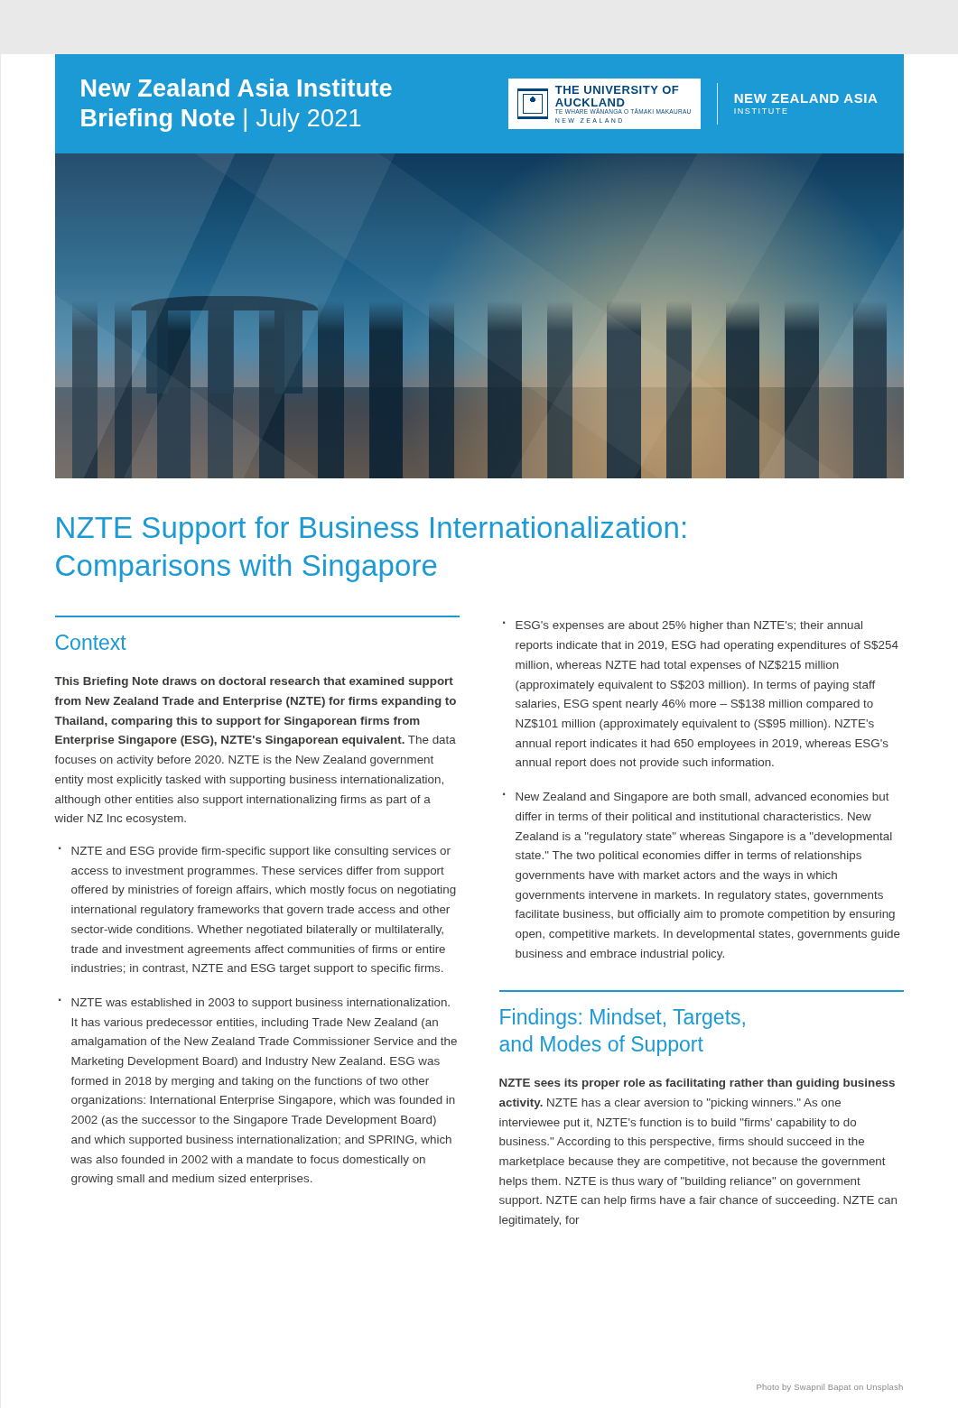New Zealand Asia Institute
Briefing Note | July 2021
THE UNIVERSITY OF
AUCKLAND Te Whare Wānanga o Tāmaki Makaurau NEW ZEALAND
New Zealand Asia Institute
NZTE Support for Business Internationalization:
Comparisons with Singapore
Context
This Briefing Note draws on doctoral research that examined support from New Zealand Trade and Enterprise (NZTE) for firms expanding to Thailand, comparing this to support for Singaporean firms from Enterprise Singapore (ESG), NZTE's Singaporean equivalent. The data focuses on activity before 2020. NZTE is the New Zealand government entity most explicitly tasked with supporting business internationalization, although other entities also support internationalizing firms as part of a wider NZ Inc ecosystem.
NZTE and ESG provide firm-specific support like consulting services or access to investment programmes. These services differ from support offered by ministries of foreign affairs, which mostly focus on negotiating international regulatory frameworks that govern trade access and other sector-wide conditions. Whether negotiated bilaterally or multilaterally, trade and investment agreements affect communities of firms or entire industries; in contrast, NZTE and ESG target support to specific firms.
NZTE was established in 2003 to support business internationalization. It has various predecessor entities, including Trade New Zealand (an amalgamation of the New Zealand Trade Commissioner Service and the Marketing Development Board) and Industry New Zealand. ESG was formed in 2018 by merging and taking on the functions of two other organizations: International Enterprise Singapore, which was founded in 2002 (as the successor to the Singapore Trade Development Board) and which supported business internationalization; and SPRING, which was also founded in 2002 with a mandate to focus domestically on growing small and medium sized enterprises.
ESG's expenses are about 25% higher than NZTE's; their annual reports indicate that in 2019, ESG had operating expenditures of S$254 million, whereas NZTE had total expenses of NZ$215 million (approximately equivalent to S$203 million). In terms of paying staff salaries, ESG spent nearly 46% more – S$138 million compared to NZ$101 million (approximately equivalent to (S$95 million). NZTE's annual report indicates it had 650 employees in 2019, whereas ESG's annual report does not provide such information.
New Zealand and Singapore are both small, advanced economies but differ in terms of their political and institutional characteristics. New Zealand is a "regulatory state" whereas Singapore is a "developmental state." The two political economies differ in terms of relationships governments have with market actors and the ways in which governments intervene in markets. In regulatory states, governments facilitate business, but officially aim to promote competition by ensuring open, competitive markets. In developmental states, governments guide business and embrace industrial policy.
Findings: Mindset, Targets,
and Modes of Support
NZTE sees its proper role as facilitating rather than guiding business activity. NZTE has a clear aversion to "picking winners." As one interviewee put it, NZTE's function is to build "firms' capability to do business." According to this perspective, firms should succeed in the marketplace because they are competitive, not because the government helps them. NZTE is thus wary of "building reliance" on government support. NZTE can help firms have a fair chance of succeeding. NZTE can legitimately, for
Photo by Swapnil Bapat on Unsplash